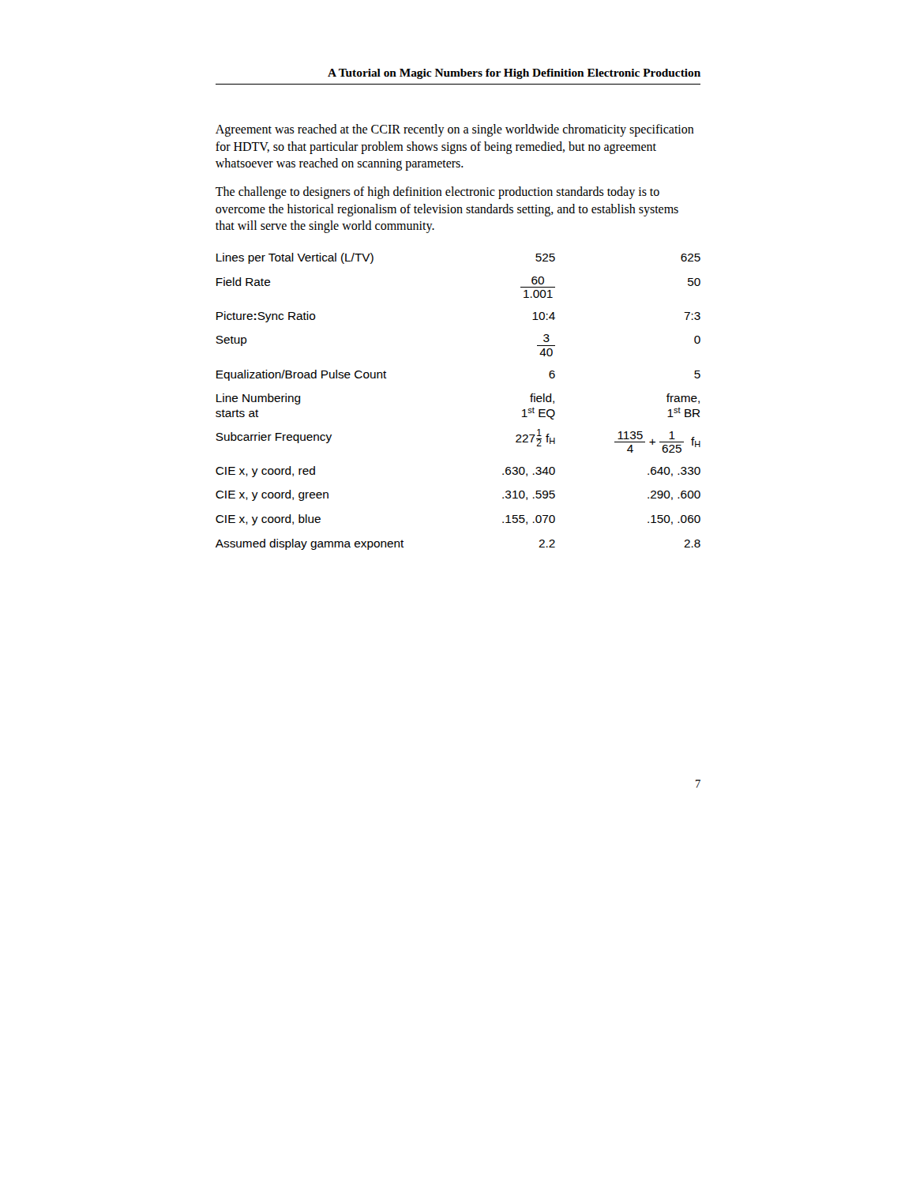A Tutorial on Magic Numbers for High Definition Electronic Production
Agreement was reached at the CCIR recently on a single worldwide chromaticity specification for HDTV, so that particular problem shows signs of being remedied, but no agreement whatsoever was reached on scanning parameters.
The challenge to designers of high definition electronic production standards today is to overcome the historical regionalism of television standards setting, and to establish systems that will serve the single world community.
| Lines per Total Vertical (L/TV) | 525 | 625 |
| Field Rate | 60 1.001 | 50 |
| Picture : Sync Ratio | 10:4 | 7:3 |
| Setup | 3 40 | 0 |
| Equalization/Broad Pulse Count | 6 | 5 |
| Line Numbering starts at | field, 1 st EQ | frame, 1 st BR |
| Subcarrier Frequency | 227 1 2 f H | 1135 4 + 1 625 f H |
| CIE x, y coord, red | .630, .340 | .640, .330 |
| CIE x, y coord, green | .310, .595 | .290, .600 |
| CIE x, y coord, blue | .155, .070 | .150, .060 |
| Assumed display gamma exponent | 2.2 | 2.8 |
7